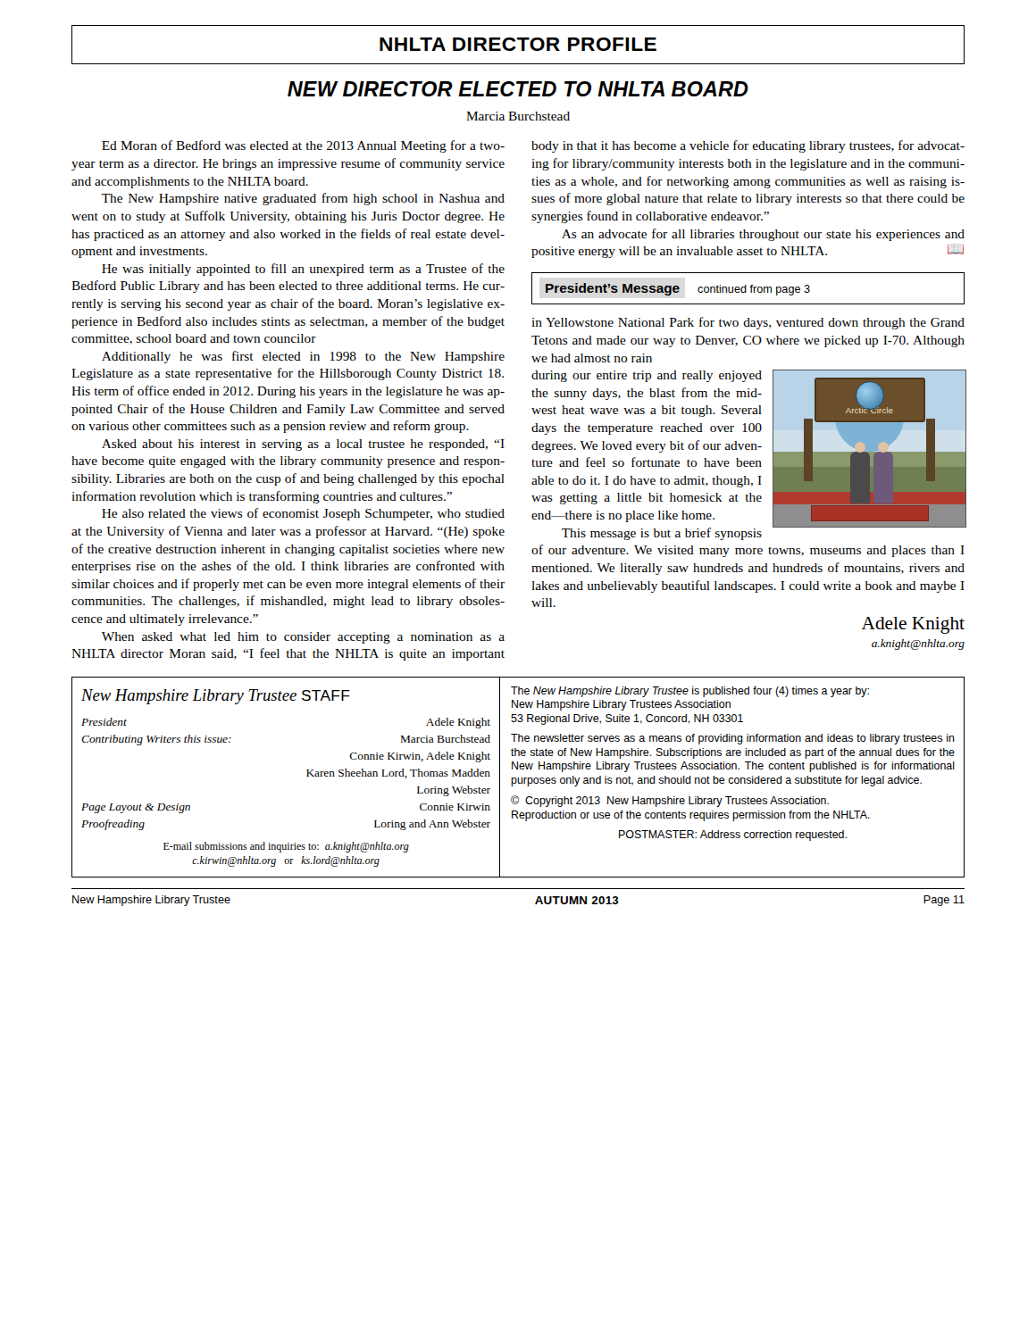NHLTA DIRECTOR PROFILE
NEW DIRECTOR ELECTED TO NHLTA BOARD
Marcia Burchstead
Ed Moran of Bedford was elected at the 2013 Annual Meeting for a two-year term as a director. He brings an impressive resume of community service and accomplishments to the NHLTA board.
The New Hampshire native graduated from high school in Nashua and went on to study at Suffolk University, obtaining his Juris Doctor degree. He has practiced as an attorney and also worked in the fields of real estate development and investments.
He was initially appointed to fill an unexpired term as a Trustee of the Bedford Public Library and has been elected to three additional terms. He currently is serving his second year as chair of the board. Moran’s legislative experience in Bedford also includes stints as selectman, a member of the budget committee, school board and town councilor
Additionally he was first elected in 1998 to the New Hampshire Legislature as a state representative for the Hillsborough County District 18. His term of office ended in 2012. During his years in the legislature he was appointed Chair of the House Children and Family Law Committee and served on various other committees such as a pension review and reform group.
Asked about his interest in serving as a local trustee he responded, “I have become quite engaged with the library community presence and responsibility. Libraries are both on the cusp of and being challenged by this epochal information revolution which is transforming countries and cultures.”
He also related the views of economist Joseph Schumpeter, who studied at the University of Vienna and later was a professor at Harvard. “(He) spoke of the creative destruction inherent in changing capitalist societies where new enterprises rise on the ashes of the old. I think libraries are confronted with similar choices and if properly met can be even more integral elements of their communities. The challenges, if mishandled, might lead to library obsolescence and ultimately irrelevance.”
When asked what led him to consider accepting a nomination as a NHLTA director Moran said, “I feel that the NHLTA is quite an important body in that it has become a vehicle for educating library trustees, for advocating for library/community interests both in the legislature and in the communities as a whole, and for networking among communities as well as raising issues of more global nature that relate to library interests so that there could be synergies found in collaborative endeavor.”
As an advocate for all libraries throughout our state his experiences and positive energy will be an invaluable asset to NHLTA. 📖
President’s Message continued from page 3
in Yellowstone National Park for two days, ventured down through the Grand Tetons and made our way to Denver, CO where we picked up I-70. Although we had almost no rain
during our entire trip and really enjoyed the sunny days, the blast from the mid-west heat wave was a bit tough. Several days the temperature reached over 100 degrees. We loved every bit of our adventure and feel so fortunate to have been able to do it. I do have to admit, though, I was getting a little bit homesick at the end—there is no place like home.
This message is but a brief synopsis of our adventure. We visited many more towns, museums and places than I mentioned. We literally saw hundreds and hundreds of mountains, rivers and lakes and unbelievably beautiful landscapes. I could write a book and maybe I will.
Adele Knight
a.knight@nhlta.org
New Hampshire Library Trustee STAFF
| President | Adele Knight |
| Contributing Writers this issue: | Marcia Burchstead |
| | Connie Kirwin, Adele Knight |
| | Karen Sheehan Lord, Thomas Madden |
| | Loring Webster |
| Page Layout & Design | Connie Kirwin |
| Proofreading | Loring and Ann Webster |
E-mail submissions and inquiries to: a.knight@nhlta.org
c.kirwin@nhlta.org or ks.lord@nhlta.org
The New Hampshire Library Trustee is published four (4) times a year by:
New Hampshire Library Trustees Association
53 Regional Drive, Suite 1, Concord, NH 03301
The newsletter serves as a means of providing information and ideas to library trustees in the state of New Hampshire. Subscriptions are included as part of the annual dues for the New Hampshire Library Trustees Association. The content published is for informational purposes only and is not, and should not be considered a substitute for legal advice.
© Copyright 2013 New Hampshire Library Trustees Association.
Reproduction or use of the contents requires permission from the NHLTA.
POSTMASTER: Address correction requested.
New Hampshire Library Trustee
AUTUMN 2013
Page 11